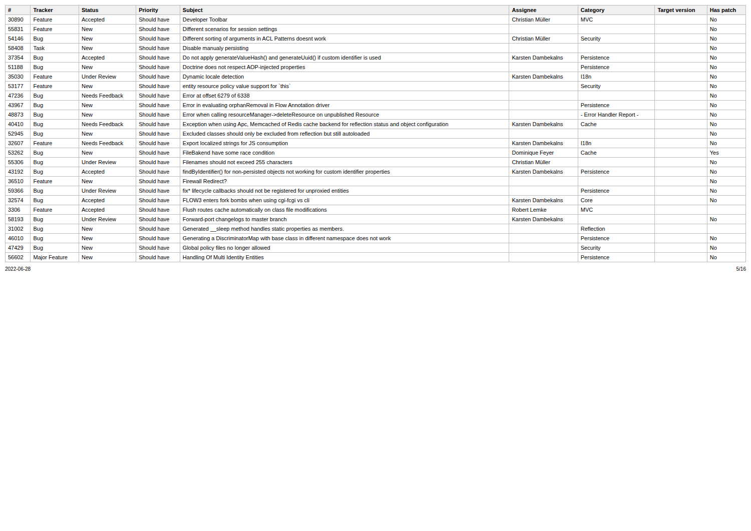| # | Tracker | Status | Priority | Subject | Assignee | Category | Target version | Has patch |
| --- | --- | --- | --- | --- | --- | --- | --- | --- |
| 30890 | Feature | Accepted | Should have | Developer Toolbar | Christian Müller | MVC | | No |
| 55831 | Feature | New | Should have | Different scenarios for session settings | | | | No |
| 54146 | Bug | New | Should have | Different sorting of arguments in ACL Patterns doesnt work | Christian Müller | Security | | No |
| 58408 | Task | New | Should have | Disable manualy persisting | | | | No |
| 37354 | Bug | Accepted | Should have | Do not apply generateValueHash() and generateUuid() if custom identifier is used | Karsten Dambekalns | Persistence | | No |
| 51188 | Bug | New | Should have | Doctrine does not respect AOP-injected properties | | Persistence | | No |
| 35030 | Feature | Under Review | Should have | Dynamic locale detection | Karsten Dambekalns | I18n | | No |
| 53177 | Feature | New | Should have | entity resource policy value support for `this` | | Security | | No |
| 47236 | Bug | Needs Feedback | Should have | Error at offset 6279 of 6338 | | | | No |
| 43967 | Bug | New | Should have | Error in evaluating orphanRemoval in Flow Annotation driver | | Persistence | | No |
| 48873 | Bug | New | Should have | Error when calling resourceManager->deleteResource on unpublished Resource | | - Error Handler Report - | | No |
| 40410 | Bug | Needs Feedback | Should have | Exception when using Apc, Memcached of Redis cache backend for reflection status and object configuration | Karsten Dambekalns | Cache | | No |
| 52945 | Bug | New | Should have | Excluded classes should only be excluded from reflection but still autoloaded | | | | No |
| 32607 | Feature | Needs Feedback | Should have | Export localized strings for JS consumption | Karsten Dambekalns | I18n | | No |
| 53262 | Bug | New | Should have | FileBakend have some race condition | Dominique Feyer | Cache | | Yes |
| 55306 | Bug | Under Review | Should have | Filenames should not exceed 255 characters | Christian Müller | | | No |
| 43192 | Bug | Accepted | Should have | findByIdentifier() for non-persisted objects not working for custom identifier properties | Karsten Dambekalns | Persistence | | No |
| 36510 | Feature | New | Should have | Firewall Redirect? | | | | No |
| 59366 | Bug | Under Review | Should have | fix* lifecycle callbacks should not be registered for unproxied entities | | Persistence | | No |
| 32574 | Bug | Accepted | Should have | FLOW3 enters fork bombs when using cgi-fcgi vs cli | Karsten Dambekalns | Core | | No |
| 3306 | Feature | Accepted | Should have | Flush routes cache automatically on class file modifications | Robert Lemke | MVC | | |
| 58193 | Bug | Under Review | Should have | Forward-port changelogs to master branch | Karsten Dambekalns | | | No |
| 31002 | Bug | New | Should have | Generated __sleep method handles static properties as members. | | Reflection | | |
| 46010 | Bug | New | Should have | Generating a DiscriminatorMap with base class in different namespace does not work | | Persistence | | No |
| 47429 | Bug | New | Should have | Global policy files no longer allowed | | Security | | No |
| 56602 | Major Feature | New | Should have | Handling Of Multi Identity Entities | | Persistence | | No |
2022-06-28 5/16